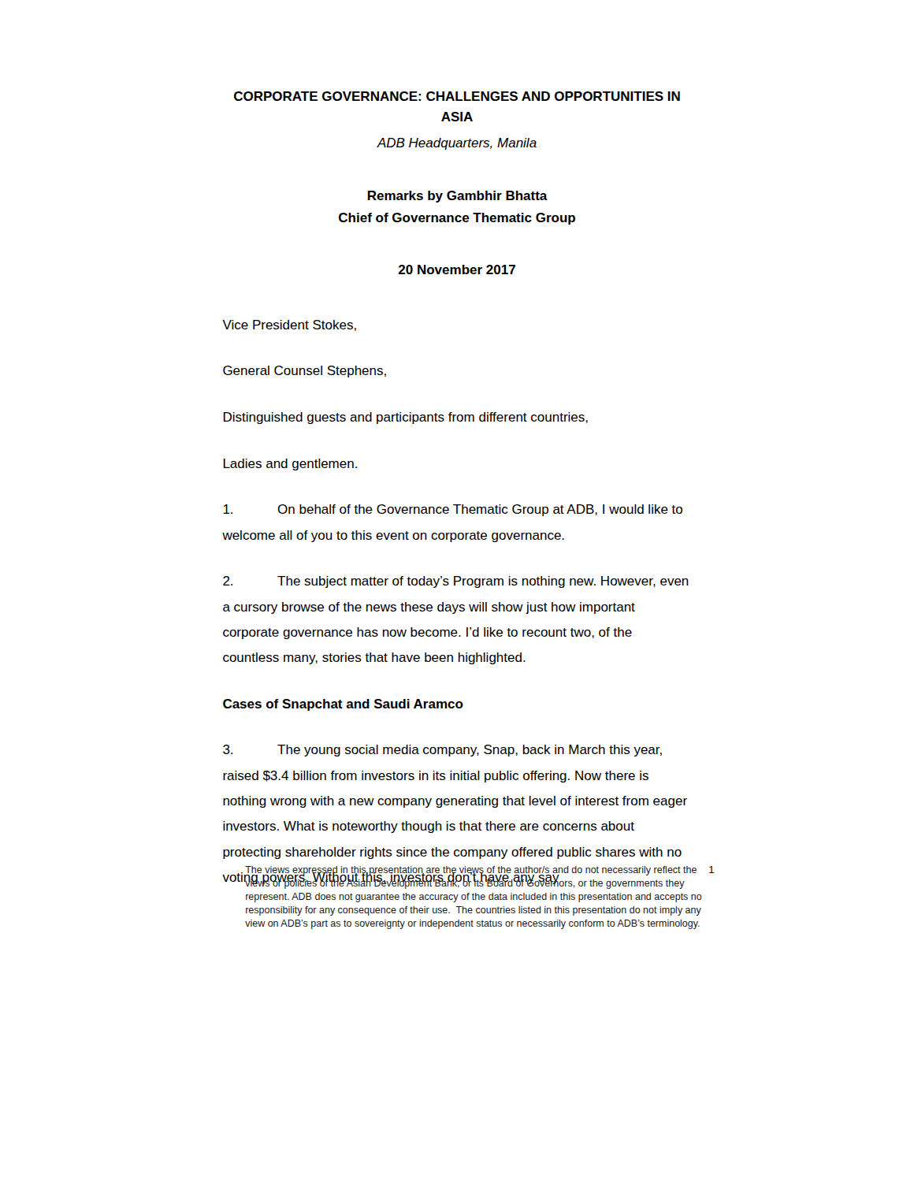CORPORATE GOVERNANCE: CHALLENGES AND OPPORTUNITIES IN ASIA
ADB Headquarters, Manila
Remarks by Gambhir Bhatta
Chief of Governance Thematic Group
20 November 2017
Vice President Stokes,
General Counsel Stephens,
Distinguished guests and participants from different countries,
Ladies and gentlemen.
1. On behalf of the Governance Thematic Group at ADB, I would like to welcome all of you to this event on corporate governance.
2. The subject matter of today’s Program is nothing new. However, even a cursory browse of the news these days will show just how important corporate governance has now become. I’d like to recount two, of the countless many, stories that have been highlighted.
Cases of Snapchat and Saudi Aramco
3. The young social media company, Snap, back in March this year, raised $3.4 billion from investors in its initial public offering. Now there is nothing wrong with a new company generating that level of interest from eager investors. What is noteworthy though is that there are concerns about protecting shareholder rights since the company offered public shares with no voting powers. Without this, investors don’t have any say
The views expressed in this presentation are the views of the author/s and do not necessarily reflect the views or policies of the Asian Development Bank, or its Board of Governors, or the governments they represent. ADB does not guarantee the accuracy of the data included in this presentation and accepts no responsibility for any consequence of their use. The countries listed in this presentation do not imply any view on ADB’s part as to sovereignty or independent status or necessarily conform to ADB’s terminology.
1